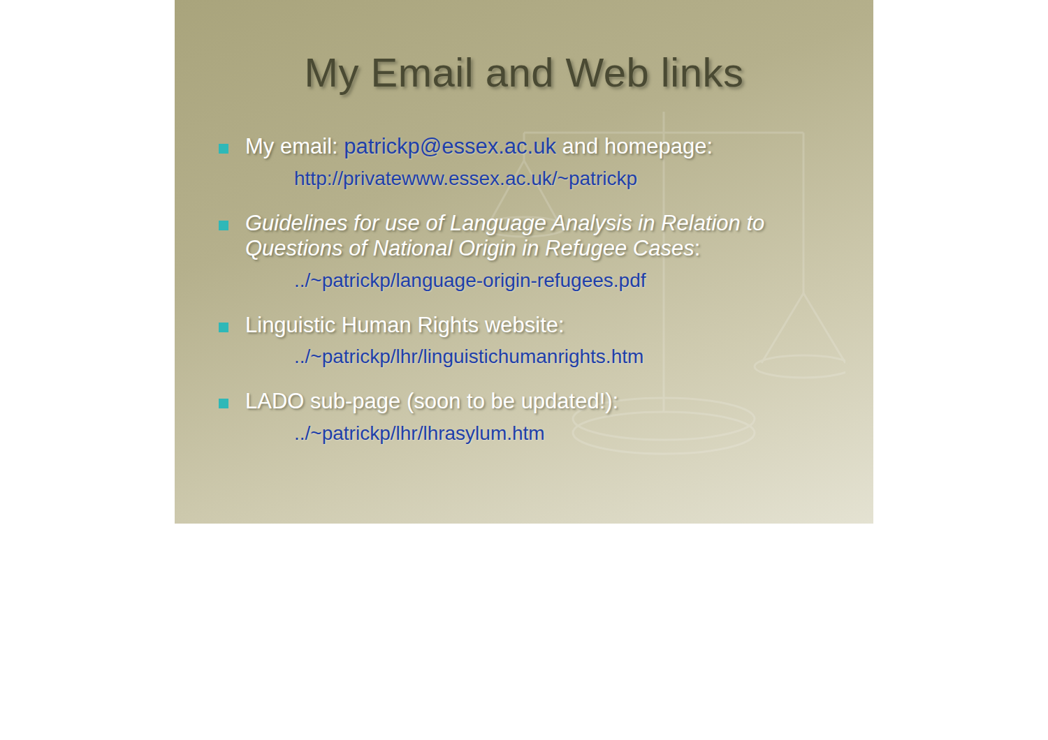My Email and Web links
My email: patrickp@essex.ac.uk and homepage: http://privatewww.essex.ac.uk/~patrickp
Guidelines for use of Language Analysis in Relation to Questions of National Origin in Refugee Cases: ../~patrickp/language-origin-refugees.pdf
Linguistic Human Rights website: ../~patrickp/lhr/linguistichumanrights.htm
LADO sub-page (soon to be updated!): ../~patrickp/lhr/lhrasylum.htm